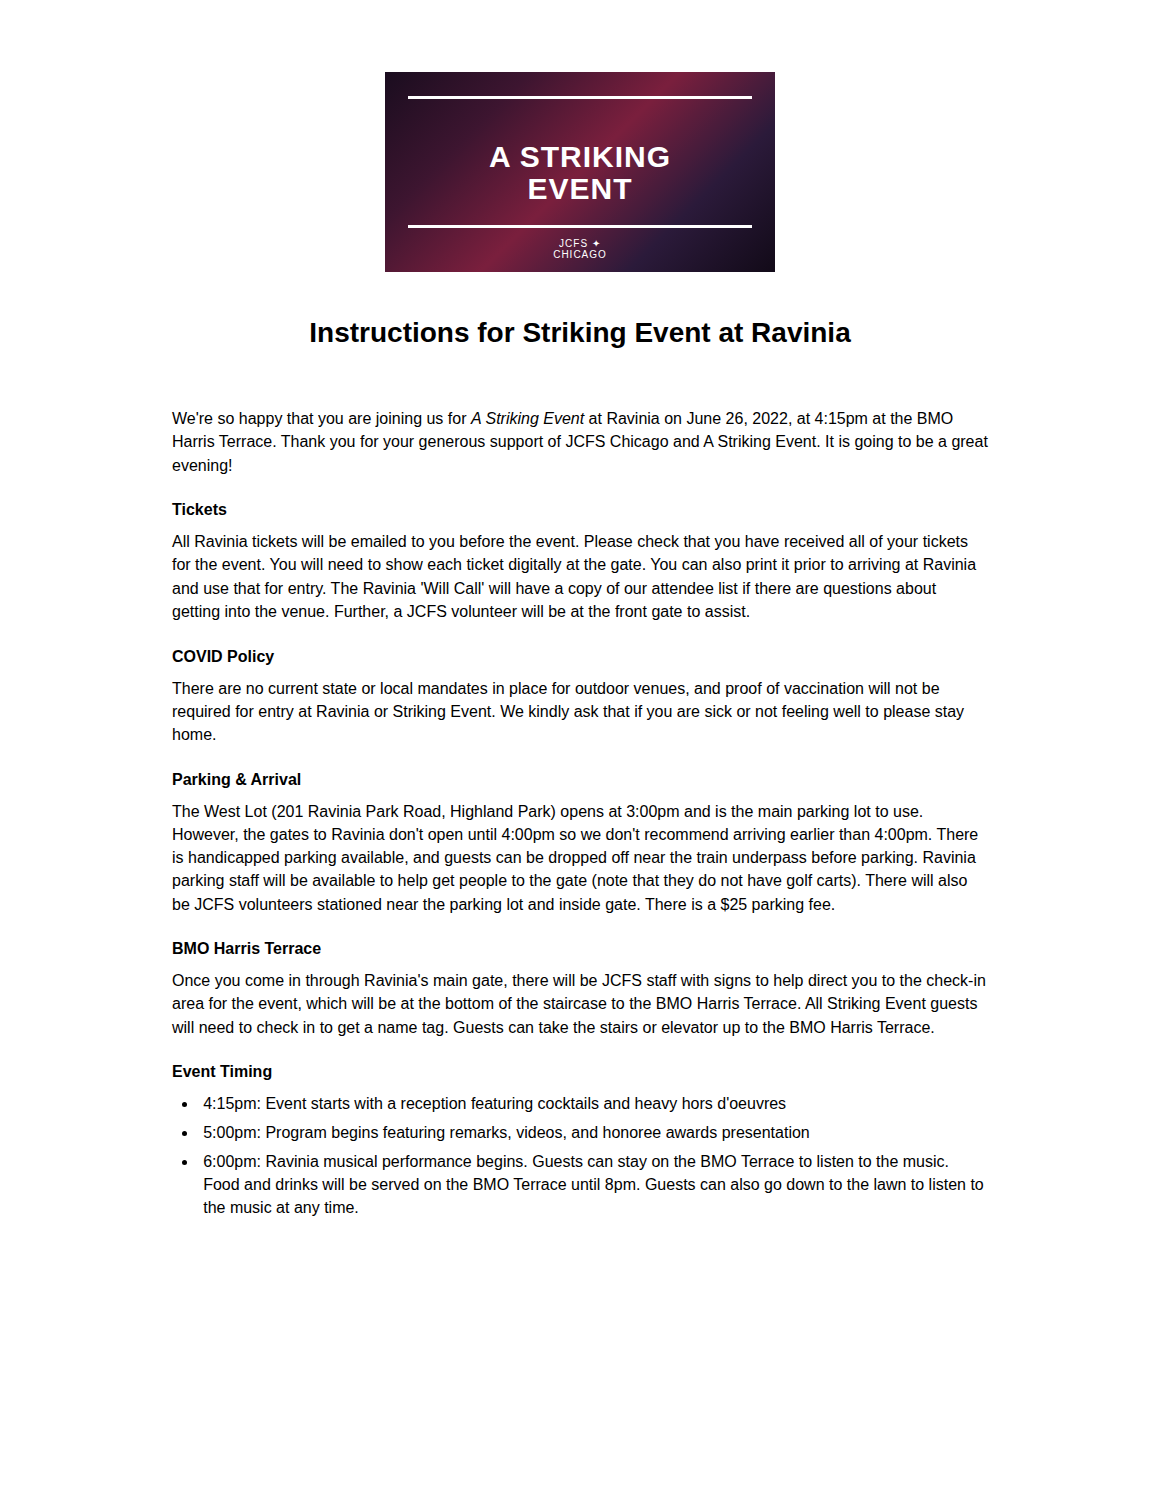A STRIKING
EVENT
JCFS ✦
CHICAGO
Instructions for Striking Event at Ravinia
We're so happy that you are joining us for A Striking Event at Ravinia on June 26, 2022, at 4:15pm at the BMO Harris Terrace. Thank you for your generous support of JCFS Chicago and A Striking Event. It is going to be a great evening!
Tickets
All Ravinia tickets will be emailed to you before the event. Please check that you have received all of your tickets for the event. You will need to show each ticket digitally at the gate. You can also print it prior to arriving at Ravinia and use that for entry. The Ravinia 'Will Call' will have a copy of our attendee list if there are questions about getting into the venue. Further, a JCFS volunteer will be at the front gate to assist.
COVID Policy
There are no current state or local mandates in place for outdoor venues, and proof of vaccination will not be required for entry at Ravinia or Striking Event. We kindly ask that if you are sick or not feeling well to please stay home.
Parking & Arrival
The West Lot (201 Ravinia Park Road, Highland Park) opens at 3:00pm and is the main parking lot to use. However, the gates to Ravinia don't open until 4:00pm so we don't recommend arriving earlier than 4:00pm. There is handicapped parking available, and guests can be dropped off near the train underpass before parking. Ravinia parking staff will be available to help get people to the gate (note that they do not have golf carts). There will also be JCFS volunteers stationed near the parking lot and inside gate. There is a $25 parking fee.
BMO Harris Terrace
Once you come in through Ravinia's main gate, there will be JCFS staff with signs to help direct you to the check-in area for the event, which will be at the bottom of the staircase to the BMO Harris Terrace. All Striking Event guests will need to check in to get a name tag. Guests can take the stairs or elevator up to the BMO Harris Terrace.
Event Timing
4:15pm: Event starts with a reception featuring cocktails and heavy hors d'oeuvres
5:00pm: Program begins featuring remarks, videos, and honoree awards presentation
6:00pm: Ravinia musical performance begins. Guests can stay on the BMO Terrace to listen to the music. Food and drinks will be served on the BMO Terrace until 8pm. Guests can also go down to the lawn to listen to the music at any time.